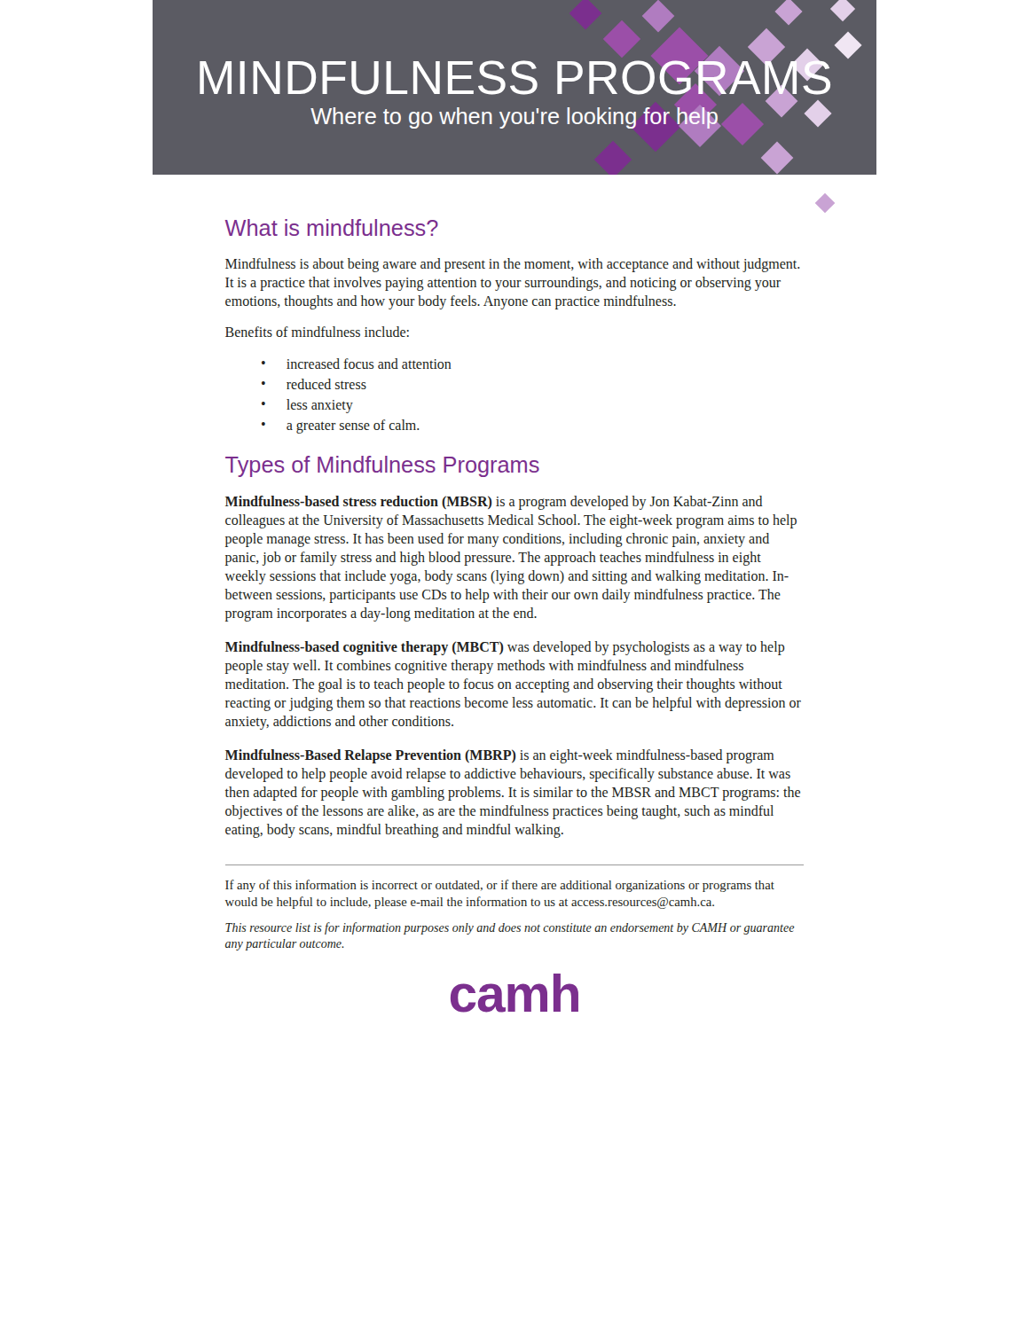MINDFULNESS PROGRAMS
Where to go when you're looking for help
What is mindfulness?
Mindfulness is about being aware and present in the moment, with acceptance and without judgment. It is a practice that involves paying attention to your surroundings, and noticing or observing your emotions, thoughts and how your body feels. Anyone can practice mindfulness.
Benefits of mindfulness include:
increased focus and attention
reduced stress
less anxiety
a greater sense of calm.
Types of Mindfulness Programs
Mindfulness-based stress reduction (MBSR) is a program developed by Jon Kabat-Zinn and colleagues at the University of Massachusetts Medical School. The eight-week program aims to help people manage stress. It has been used for many conditions, including chronic pain, anxiety and panic, job or family stress and high blood pressure. The approach teaches mindfulness in eight weekly sessions that include yoga, body scans (lying down) and sitting and walking meditation. In-between sessions, participants use CDs to help with their our own daily mindfulness practice. The program incorporates a day-long meditation at the end.
Mindfulness-based cognitive therapy (MBCT) was developed by psychologists as a way to help people stay well. It combines cognitive therapy methods with mindfulness and mindfulness meditation. The goal is to teach people to focus on accepting and observing their thoughts without reacting or judging them so that reactions become less automatic. It can be helpful with depression or anxiety, addictions and other conditions.
Mindfulness-Based Relapse Prevention (MBRP) is an eight-week mindfulness-based program developed to help people avoid relapse to addictive behaviours, specifically substance abuse. It was then adapted for people with gambling problems. It is similar to the MBSR and MBCT programs: the objectives of the lessons are alike, as are the mindfulness practices being taught, such as mindful eating, body scans, mindful breathing and mindful walking.
If any of this information is incorrect or outdated, or if there are additional organizations or programs that would be helpful to include, please e-mail the information to us at access.resources@camh.ca.
This resource list is for information purposes only and does not constitute an endorsement by CAMH or guarantee any particular outcome.
camh